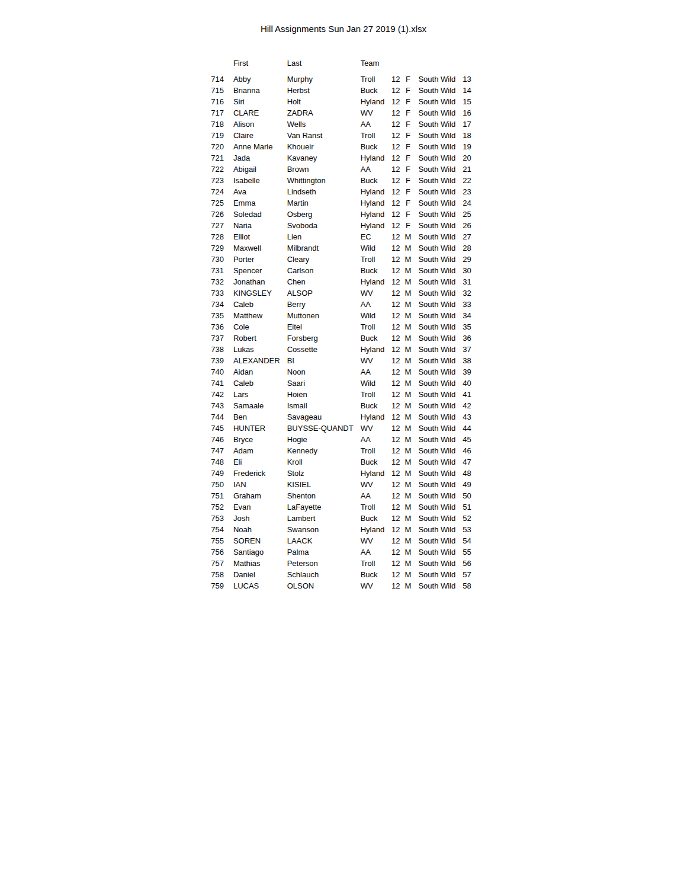Hill Assignments Sun Jan 27 2019 (1).xlsx
| | First | Last | Team | | | |
| --- | --- | --- | --- | --- | --- | --- |
| 714 | Abby | Murphy | Troll | 12 | F | South Wild | 13 |
| 715 | Brianna | Herbst | Buck | 12 | F | South Wild | 14 |
| 716 | Siri | Holt | Hyland | 12 | F | South Wild | 15 |
| 717 | CLARE | ZADRA | WV | 12 | F | South Wild | 16 |
| 718 | Alison | Wells | AA | 12 | F | South Wild | 17 |
| 719 | Claire | Van Ranst | Troll | 12 | F | South Wild | 18 |
| 720 | Anne Marie | Khoueir | Buck | 12 | F | South Wild | 19 |
| 721 | Jada | Kavaney | Hyland | 12 | F | South Wild | 20 |
| 722 | Abigail | Brown | AA | 12 | F | South Wild | 21 |
| 723 | Isabelle | Whittington | Buck | 12 | F | South Wild | 22 |
| 724 | Ava | Lindseth | Hyland | 12 | F | South Wild | 23 |
| 725 | Emma | Martin | Hyland | 12 | F | South Wild | 24 |
| 726 | Soledad | Osberg | Hyland | 12 | F | South Wild | 25 |
| 727 | Naria | Svoboda | Hyland | 12 | F | South Wild | 26 |
| 728 | Elliot | Lien | EC | 12 | M | South Wild | 27 |
| 729 | Maxwell | Milbrandt | Wild | 12 | M | South Wild | 28 |
| 730 | Porter | Cleary | Troll | 12 | M | South Wild | 29 |
| 731 | Spencer | Carlson | Buck | 12 | M | South Wild | 30 |
| 732 | Jonathan | Chen | Hyland | 12 | M | South Wild | 31 |
| 733 | KINGSLEY | ALSOP | WV | 12 | M | South Wild | 32 |
| 734 | Caleb | Berry | AA | 12 | M | South Wild | 33 |
| 735 | Matthew | Muttonen | Wild | 12 | M | South Wild | 34 |
| 736 | Cole | Eitel | Troll | 12 | M | South Wild | 35 |
| 737 | Robert | Forsberg | Buck | 12 | M | South Wild | 36 |
| 738 | Lukas | Cossette | Hyland | 12 | M | South Wild | 37 |
| 739 | ALEXANDER | BI | WV | 12 | M | South Wild | 38 |
| 740 | Aidan | Noon | AA | 12 | M | South Wild | 39 |
| 741 | Caleb | Saari | Wild | 12 | M | South Wild | 40 |
| 742 | Lars | Hoien | Troll | 12 | M | South Wild | 41 |
| 743 | Samaale | Ismail | Buck | 12 | M | South Wild | 42 |
| 744 | Ben | Savageau | Hyland | 12 | M | South Wild | 43 |
| 745 | HUNTER | BUYSSE-QUANDT | WV | 12 | M | South Wild | 44 |
| 746 | Bryce | Hogie | AA | 12 | M | South Wild | 45 |
| 747 | Adam | Kennedy | Troll | 12 | M | South Wild | 46 |
| 748 | Eli | Kroll | Buck | 12 | M | South Wild | 47 |
| 749 | Frederick | Stolz | Hyland | 12 | M | South Wild | 48 |
| 750 | IAN | KISIEL | WV | 12 | M | South Wild | 49 |
| 751 | Graham | Shenton | AA | 12 | M | South Wild | 50 |
| 752 | Evan | LaFayette | Troll | 12 | M | South Wild | 51 |
| 753 | Josh | Lambert | Buck | 12 | M | South Wild | 52 |
| 754 | Noah | Swanson | Hyland | 12 | M | South Wild | 53 |
| 755 | SOREN | LAACK | WV | 12 | M | South Wild | 54 |
| 756 | Santiago | Palma | AA | 12 | M | South Wild | 55 |
| 757 | Mathias | Peterson | Troll | 12 | M | South Wild | 56 |
| 758 | Daniel | Schlauch | Buck | 12 | M | South Wild | 57 |
| 759 | LUCAS | OLSON | WV | 12 | M | South Wild | 58 |